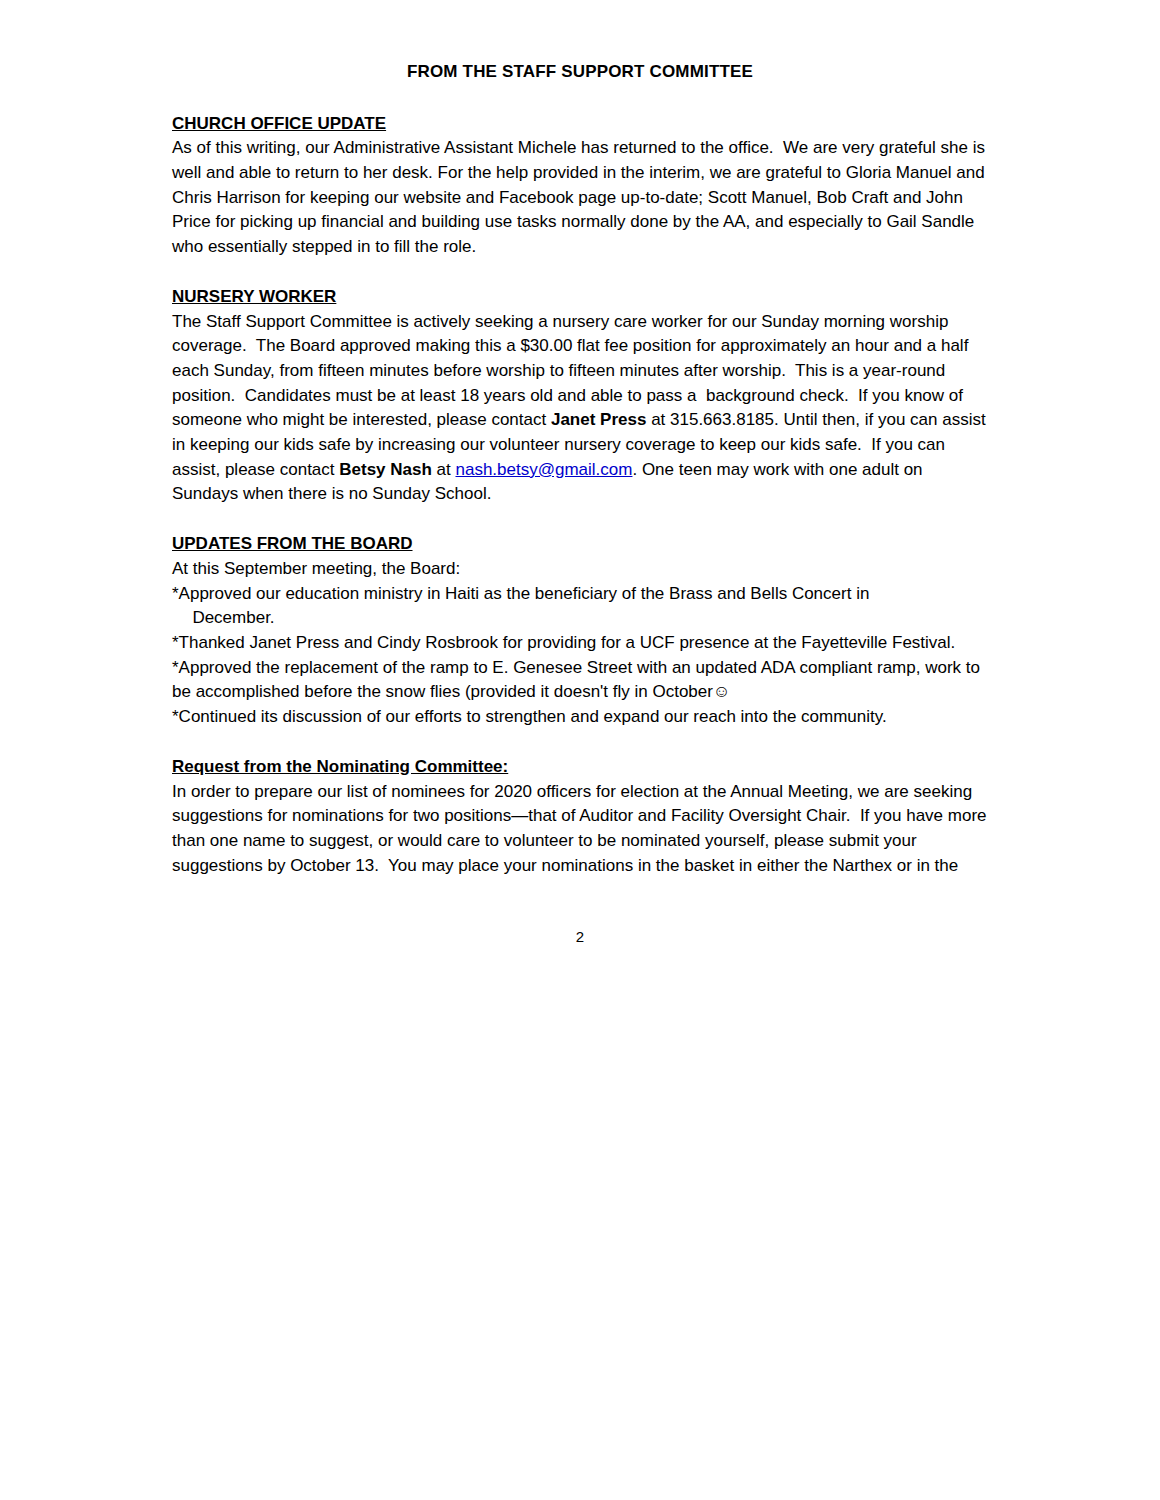FROM THE STAFF SUPPORT COMMITTEE
CHURCH OFFICE UPDATE
As of this writing, our Administrative Assistant Michele has returned to the office. We are very grateful she is well and able to return to her desk. For the help provided in the interim, we are grateful to Gloria Manuel and Chris Harrison for keeping our website and Facebook page up-to-date; Scott Manuel, Bob Craft and John Price for picking up financial and building use tasks normally done by the AA, and especially to Gail Sandle who essentially stepped in to fill the role.
NURSERY WORKER
The Staff Support Committee is actively seeking a nursery care worker for our Sunday morning worship coverage. The Board approved making this a $30.00 flat fee position for approximately an hour and a half each Sunday, from fifteen minutes before worship to fifteen minutes after worship. This is a year-round position. Candidates must be at least 18 years old and able to pass a background check. If you know of someone who might be interested, please contact Janet Press at 315.663.8185. Until then, if you can assist in keeping our kids safe by increasing our volunteer nursery coverage to keep our kids safe. If you can assist, please contact Betsy Nash at nash.betsy@gmail.com. One teen may work with one adult on Sundays when there is no Sunday School.
UPDATES FROM THE BOARD
At this September meeting, the Board:
*Approved our education ministry in Haiti as the beneficiary of the Brass and Bells Concert in
December.
*Thanked Janet Press and Cindy Rosbrook for providing for a UCF presence at the Fayetteville Festival.
*Approved the replacement of the ramp to E. Genesee Street with an updated ADA compliant ramp, work to be accomplished before the snow flies (provided it doesn't fly in October☺
*Continued its discussion of our efforts to strengthen and expand our reach into the community.
Request from the Nominating Committee:
In order to prepare our list of nominees for 2020 officers for election at the Annual Meeting, we are seeking suggestions for nominations for two positions—that of Auditor and Facility Oversight Chair. If you have more than one name to suggest, or would care to volunteer to be nominated yourself, please submit your suggestions by October 13. You may place your nominations in the basket in either the Narthex or in the
2